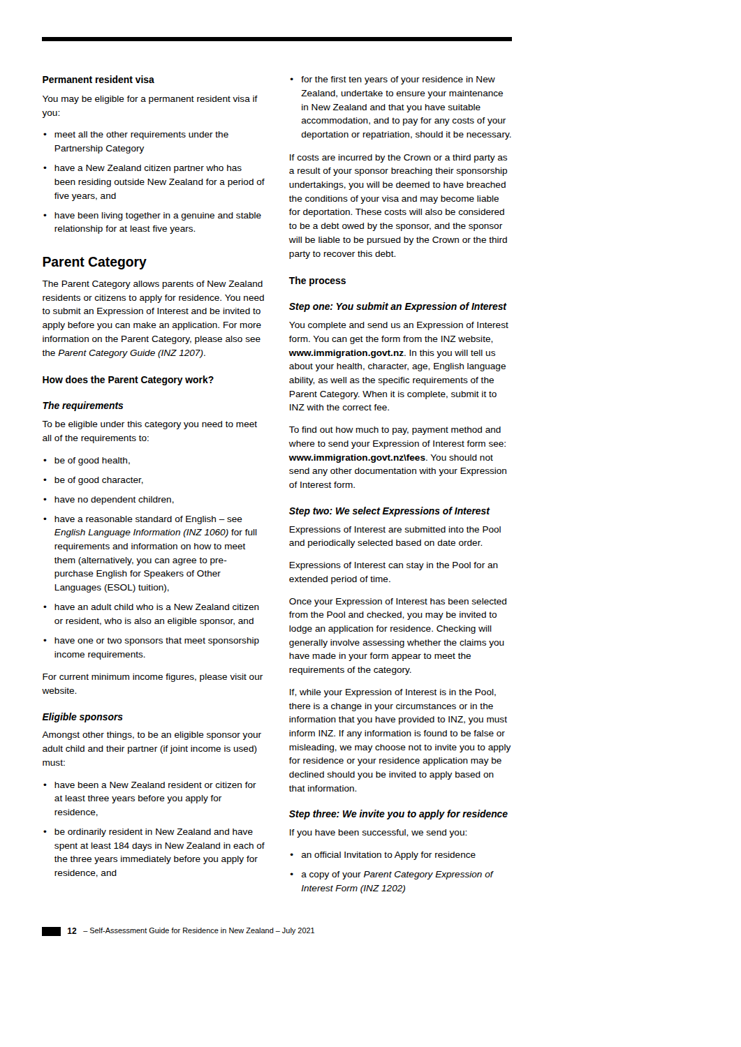Permanent resident visa
You may be eligible for a permanent resident visa if you:
meet all the other requirements under the Partnership Category
have a New Zealand citizen partner who has been residing outside New Zealand for a period of five years, and
have been living together in a genuine and stable relationship for at least five years.
Parent Category
The Parent Category allows parents of New Zealand residents or citizens to apply for residence. You need to submit an Expression of Interest and be invited to apply before you can make an application. For more information on the Parent Category, please also see the Parent Category Guide (INZ 1207).
How does the Parent Category work?
The requirements
To be eligible under this category you need to meet all of the requirements to:
be of good health,
be of good character,
have no dependent children,
have a reasonable standard of English – see English Language Information (INZ 1060) for full requirements and information on how to meet them (alternatively, you can agree to pre-purchase English for Speakers of Other Languages (ESOL) tuition),
have an adult child who is a New Zealand citizen or resident, who is also an eligible sponsor, and
have one or two sponsors that meet sponsorship income requirements.
For current minimum income figures, please visit our website.
Eligible sponsors
Amongst other things, to be an eligible sponsor your adult child and their partner (if joint income is used) must:
have been a New Zealand resident or citizen for at least three years before you apply for residence,
be ordinarily resident in New Zealand and have spent at least 184 days in New Zealand in each of the three years immediately before you apply for residence, and
for the first ten years of your residence in New Zealand, undertake to ensure your maintenance in New Zealand and that you have suitable accommodation, and to pay for any costs of your deportation or repatriation, should it be necessary.
If costs are incurred by the Crown or a third party as a result of your sponsor breaching their sponsorship undertakings, you will be deemed to have breached the conditions of your visa and may become liable for deportation. These costs will also be considered to be a debt owed by the sponsor, and the sponsor will be liable to be pursued by the Crown or the third party to recover this debt.
The process
Step one: You submit an Expression of Interest
You complete and send us an Expression of Interest form. You can get the form from the INZ website, www.immigration.govt.nz. In this you will tell us about your health, character, age, English language ability, as well as the specific requirements of the Parent Category. When it is complete, submit it to INZ with the correct fee.
To find out how much to pay, payment method and where to send your Expression of Interest form see: www.immigration.govt.nz\fees. You should not send any other documentation with your Expression of Interest form.
Step two: We select Expressions of Interest
Expressions of Interest are submitted into the Pool and periodically selected based on date order.
Expressions of Interest can stay in the Pool for an extended period of time.
Once your Expression of Interest has been selected from the Pool and checked, you may be invited to lodge an application for residence. Checking will generally involve assessing whether the claims you have made in your form appear to meet the requirements of the category.
If, while your Expression of Interest is in the Pool, there is a change in your circumstances or in the information that you have provided to INZ, you must inform INZ. If any information is found to be false or misleading, we may choose not to invite you to apply for residence or your residence application may be declined should you be invited to apply based on that information.
Step three: We invite you to apply for residence
If you have been successful, we send you:
an official Invitation to Apply for residence
a copy of your Parent Category Expression of Interest Form (INZ 1202)
12 – Self-Assessment Guide for Residence in New Zealand – July 2021